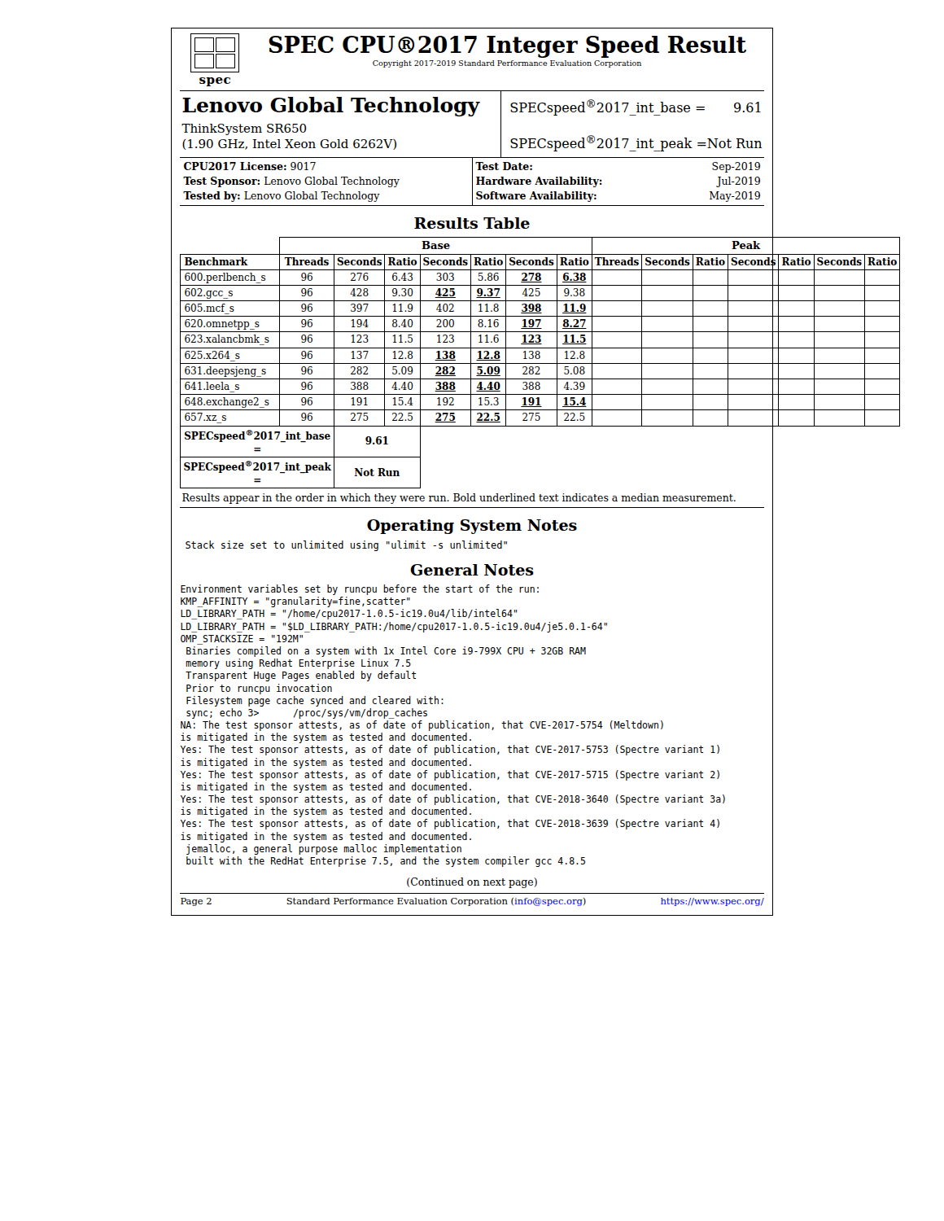spec
SPEC CPU®2017 Integer Speed Result
Copyright 2017-2019 Standard Performance Evaluation Corporation
Lenovo Global Technology
ThinkSystem SR650
(1.90 GHz, Intel Xeon Gold 6262V)
SPECspeed®2017_int_base = 9.61
SPECspeed®2017_int_peak = Not Run
CPU2017 License: 9017
Test Sponsor: Lenovo Global Technology
Tested by: Lenovo Global Technology
Test Date: Sep-2019
Hardware Availability: Jul-2019
Software Availability: May-2019
Results Table
| | Base | Peak |
| --- | --- | --- |
| Benchmark | Threads | Seconds | Ratio | Seconds | Ratio | Seconds | Ratio | Threads | Seconds | Ratio | Seconds | Ratio | Seconds | Ratio |
| 600.perlbench_s | 96 | 276 | 6.43 | 303 | 5.86 | 278 | 6.38 | | | | | | | |
| 602.gcc_s | 96 | 428 | 9.30 | 425 | 9.37 | 425 | 9.38 | | | | | | | |
| 605.mcf_s | 96 | 397 | 11.9 | 402 | 11.8 | 398 | 11.9 | | | | | | | |
| 620.omnetpp_s | 96 | 194 | 8.40 | 200 | 8.16 | 197 | 8.27 | | | | | | | |
| 623.xalancbmk_s | 96 | 123 | 11.5 | 123 | 11.6 | 123 | 11.5 | | | | | | | |
| 625.x264_s | 96 | 137 | 12.8 | 138 | 12.8 | 138 | 12.8 | | | | | | | |
| 631.deepsjeng_s | 96 | 282 | 5.09 | 282 | 5.09 | 282 | 5.08 | | | | | | | |
| 641.leela_s | 96 | 388 | 4.40 | 388 | 4.40 | 388 | 4.39 | | | | | | | |
| 648.exchange2_s | 96 | 191 | 15.4 | 192 | 15.3 | 191 | 15.4 | | | | | | | |
| 657.xz_s | 96 | 275 | 22.5 | 275 | 22.5 | 275 | 22.5 | | | | | | | |
| SPECspeed ® 2017_int_base = | 9.61 | |
| SPECspeed ® 2017_int_peak = | Not Run | |
Results appear in the order in which they were run. Bold underlined text indicates a median measurement.
Operating System Notes
Stack size set to unlimited using "ulimit -s unlimited"
General Notes
Environment variables set by runcpu before the start of the run: KMP_AFFINITY = "granularity=fine,scatter" LD_LIBRARY_PATH = "/home/cpu2017-1.0.5-ic19.0u4/lib/intel64" LD_LIBRARY_PATH = "$LD_LIBRARY_PATH:/home/cpu2017-1.0.5-ic19.0u4/je5.0.1-64" OMP_STACKSIZE = "192M" Binaries compiled on a system with 1x Intel Core i9-799X CPU + 32GB RAM memory using Redhat Enterprise Linux 7.5 Transparent Huge Pages enabled by default Prior to runcpu invocation Filesystem page cache synced and cleared with: sync; echo 3> /proc/sys/vm/drop_caches NA: The test sponsor attests, as of date of publication, that CVE-2017-5754 (Meltdown) is mitigated in the system as tested and documented. Yes: The test sponsor attests, as of date of publication, that CVE-2017-5753 (Spectre variant 1) is mitigated in the system as tested and documented. Yes: The test sponsor attests, as of date of publication, that CVE-2017-5715 (Spectre variant 2) is mitigated in the system as tested and documented. Yes: The test sponsor attests, as of date of publication, that CVE-2018-3640 (Spectre variant 3a) is mitigated in the system as tested and documented. Yes: The test sponsor attests, as of date of publication, that CVE-2018-3639 (Spectre variant 4) is mitigated in the system as tested and documented. jemalloc, a general purpose malloc implementation built with the RedHat Enterprise 7.5, and the system compiler gcc 4.8.5
(Continued on next page)
Page 2
Standard Performance Evaluation Corporation (info@spec.org)
https://www.spec.org/